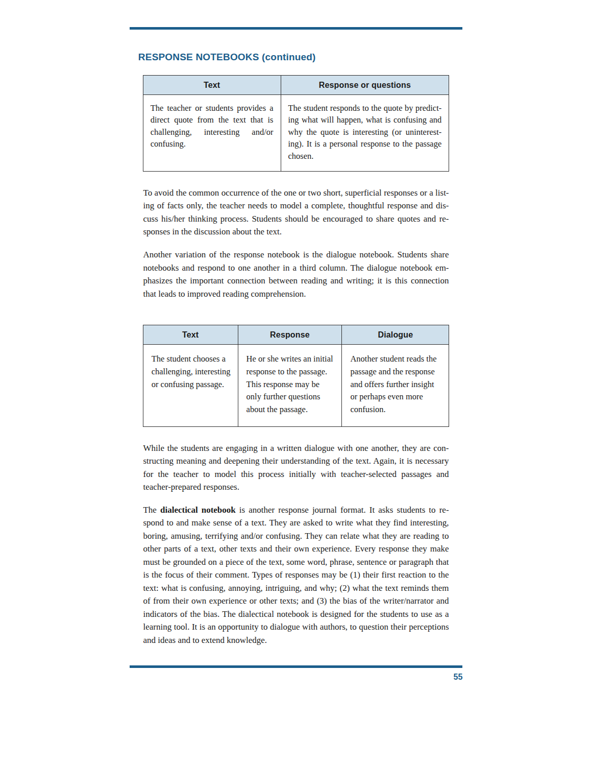RESPONSE NOTEBOOKS (continued)
| Text | Response or questions |
| --- | --- |
| The teacher or students provides a direct quote from the text that is challenging, interesting and/or confusing. | The student responds to the quote by predicting what will happen, what is confusing and why the quote is interesting (or uninteresting). It is a personal response to the passage chosen. |
To avoid the common occurrence of the one or two short, superficial responses or a listing of facts only, the teacher needs to model a complete, thoughtful response and discuss his/her thinking process. Students should be encouraged to share quotes and responses in the discussion about the text.
Another variation of the response notebook is the dialogue notebook. Students share notebooks and respond to one another in a third column. The dialogue notebook emphasizes the important connection between reading and writing; it is this connection that leads to improved reading comprehension.
| Text | Response | Dialogue |
| --- | --- | --- |
| The student chooses a challenging, interesting or confusing passage. | He or she writes an initial response to the passage. This response may be only further questions about the passage. | Another student reads the passage and the response and offers further insight or perhaps even more confusion. |
While the students are engaging in a written dialogue with one another, they are constructing meaning and deepening their understanding of the text. Again, it is necessary for the teacher to model this process initially with teacher-selected passages and teacher-prepared responses.
The dialectical notebook is another response journal format. It asks students to respond to and make sense of a text. They are asked to write what they find interesting, boring, amusing, terrifying and/or confusing. They can relate what they are reading to other parts of a text, other texts and their own experience. Every response they make must be grounded on a piece of the text, some word, phrase, sentence or paragraph that is the focus of their comment. Types of responses may be (1) their first reaction to the text: what is confusing, annoying, intriguing, and why; (2) what the text reminds them of from their own experience or other texts; and (3) the bias of the writer/narrator and indicators of the bias. The dialectical notebook is designed for the students to use as a learning tool. It is an opportunity to dialogue with authors, to question their perceptions and ideas and to extend knowledge.
55